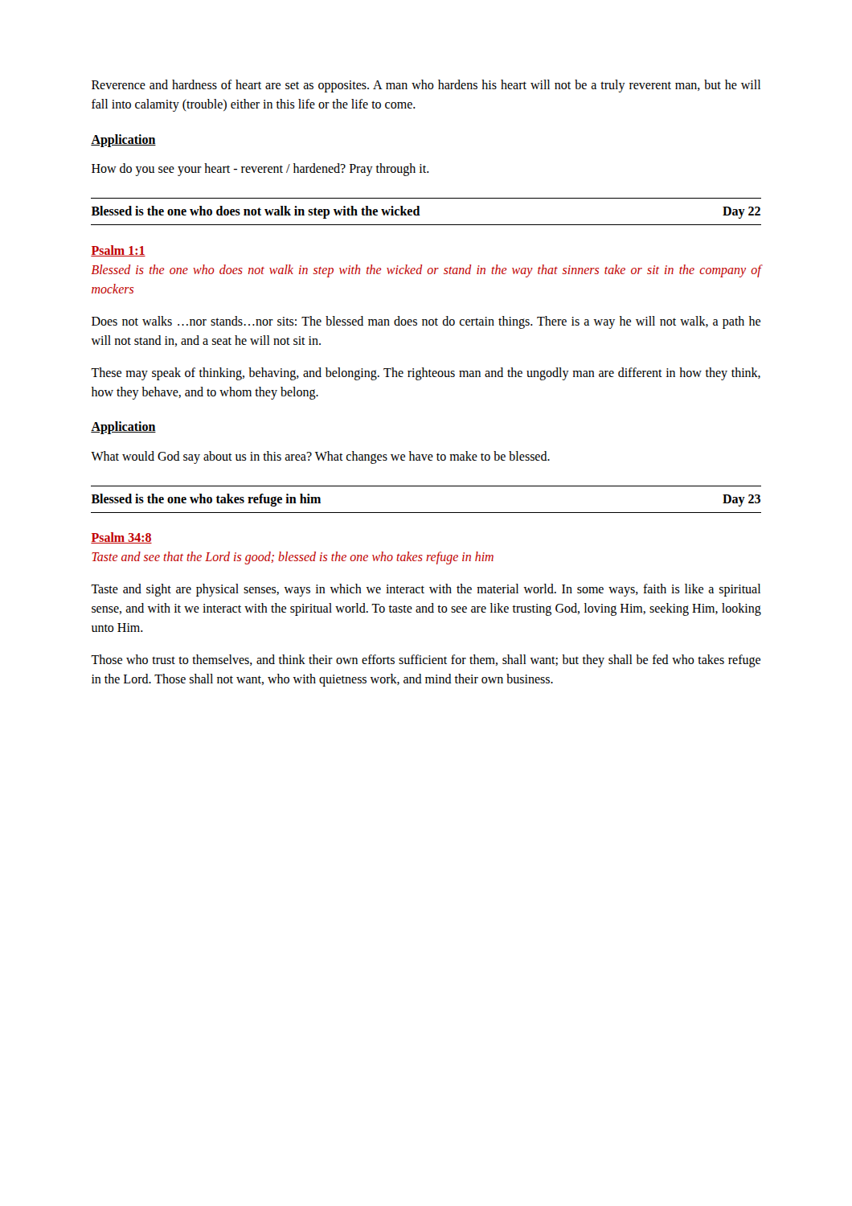Reverence and hardness of heart are set as opposites. A man who hardens his heart will not be a truly reverent man, but he will fall into calamity (trouble) either in this life or the life to come.
Application
How do you see your heart - reverent / hardened? Pray through it.
Blessed is the one who does not walk in step with the wicked Day 22
Psalm 1:1
Blessed is the one who does not walk in step with the wicked or stand in the way that sinners take or sit in the company of mockers
Does not walks …nor stands…nor sits: The blessed man does not do certain things. There is a way he will not walk, a path he will not stand in, and a seat he will not sit in.
These may speak of thinking, behaving, and belonging. The righteous man and the ungodly man are different in how they think, how they behave, and to whom they belong.
Application
What would God say about us in this area? What changes we have to make to be blessed.
Blessed is the one who takes refuge in him Day 23
Psalm 34:8
Taste and see that the Lord is good; blessed is the one who takes refuge in him
Taste and sight are physical senses, ways in which we interact with the material world. In some ways, faith is like a spiritual sense, and with it we interact with the spiritual world. To taste and to see are like trusting God, loving Him, seeking Him, looking unto Him.
Those who trust to themselves, and think their own efforts sufficient for them, shall want; but they shall be fed who takes refuge in the Lord. Those shall not want, who with quietness work, and mind their own business.